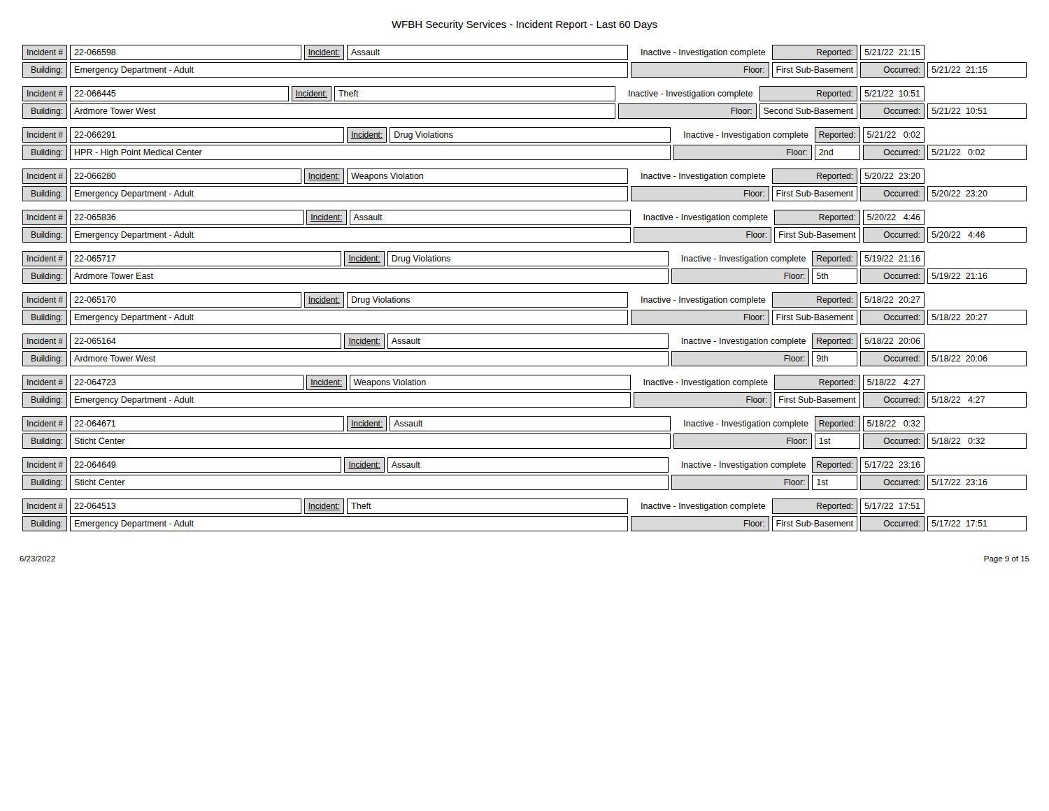WFBH Security Services - Incident Report - Last 60 Days
| Incident # | 22-066598 | Incident: | Assault | Inactive - Investigation complete | Reported: | 5/21/22 21:15 |
| Building: | Emergency Department - Adult | Floor: | First Sub-Basement | Occurred: | 5/21/22 21:15 |
| Incident # | 22-066445 | Incident: | Theft | Inactive - Investigation complete | Reported: | 5/21/22 10:51 |
| Building: | Ardmore Tower West | Floor: | Second Sub-Basement | Occurred: | 5/21/22 10:51 |
| Incident # | 22-066291 | Incident: | Drug Violations | Inactive - Investigation complete | Reported: | 5/21/22 0:02 |
| Building: | HPR - High Point Medical Center | Floor: | 2nd | Occurred: | 5/21/22 0:02 |
| Incident # | 22-066280 | Incident: | Weapons Violation | Inactive - Investigation complete | Reported: | 5/20/22 23:20 |
| Building: | Emergency Department - Adult | Floor: | First Sub-Basement | Occurred: | 5/20/22 23:20 |
| Incident # | 22-065836 | Incident: | Assault | Inactive - Investigation complete | Reported: | 5/20/22 4:46 |
| Building: | Emergency Department - Adult | Floor: | First Sub-Basement | Occurred: | 5/20/22 4:46 |
| Incident # | 22-065717 | Incident: | Drug Violations | Inactive - Investigation complete | Reported: | 5/19/22 21:16 |
| Building: | Ardmore Tower East | Floor: | 5th | Occurred: | 5/19/22 21:16 |
| Incident # | 22-065170 | Incident: | Drug Violations | Inactive - Investigation complete | Reported: | 5/18/22 20:27 |
| Building: | Emergency Department - Adult | Floor: | First Sub-Basement | Occurred: | 5/18/22 20:27 |
| Incident # | 22-065164 | Incident: | Assault | Inactive - Investigation complete | Reported: | 5/18/22 20:06 |
| Building: | Ardmore Tower West | Floor: | 9th | Occurred: | 5/18/22 20:06 |
| Incident # | 22-064723 | Incident: | Weapons Violation | Inactive - Investigation complete | Reported: | 5/18/22 4:27 |
| Building: | Emergency Department - Adult | Floor: | First Sub-Basement | Occurred: | 5/18/22 4:27 |
| Incident # | 22-064671 | Incident: | Assault | Inactive - Investigation complete | Reported: | 5/18/22 0:32 |
| Building: | Sticht Center | Floor: | 1st | Occurred: | 5/18/22 0:32 |
| Incident # | 22-064649 | Incident: | Assault | Inactive - Investigation complete | Reported: | 5/17/22 23:16 |
| Building: | Sticht Center | Floor: | 1st | Occurred: | 5/17/22 23:16 |
| Incident # | 22-064513 | Incident: | Theft | Inactive - Investigation complete | Reported: | 5/17/22 17:51 |
| Building: | Emergency Department - Adult | Floor: | First Sub-Basement | Occurred: | 5/17/22 17:51 |
6/23/2022
Page 9 of 15